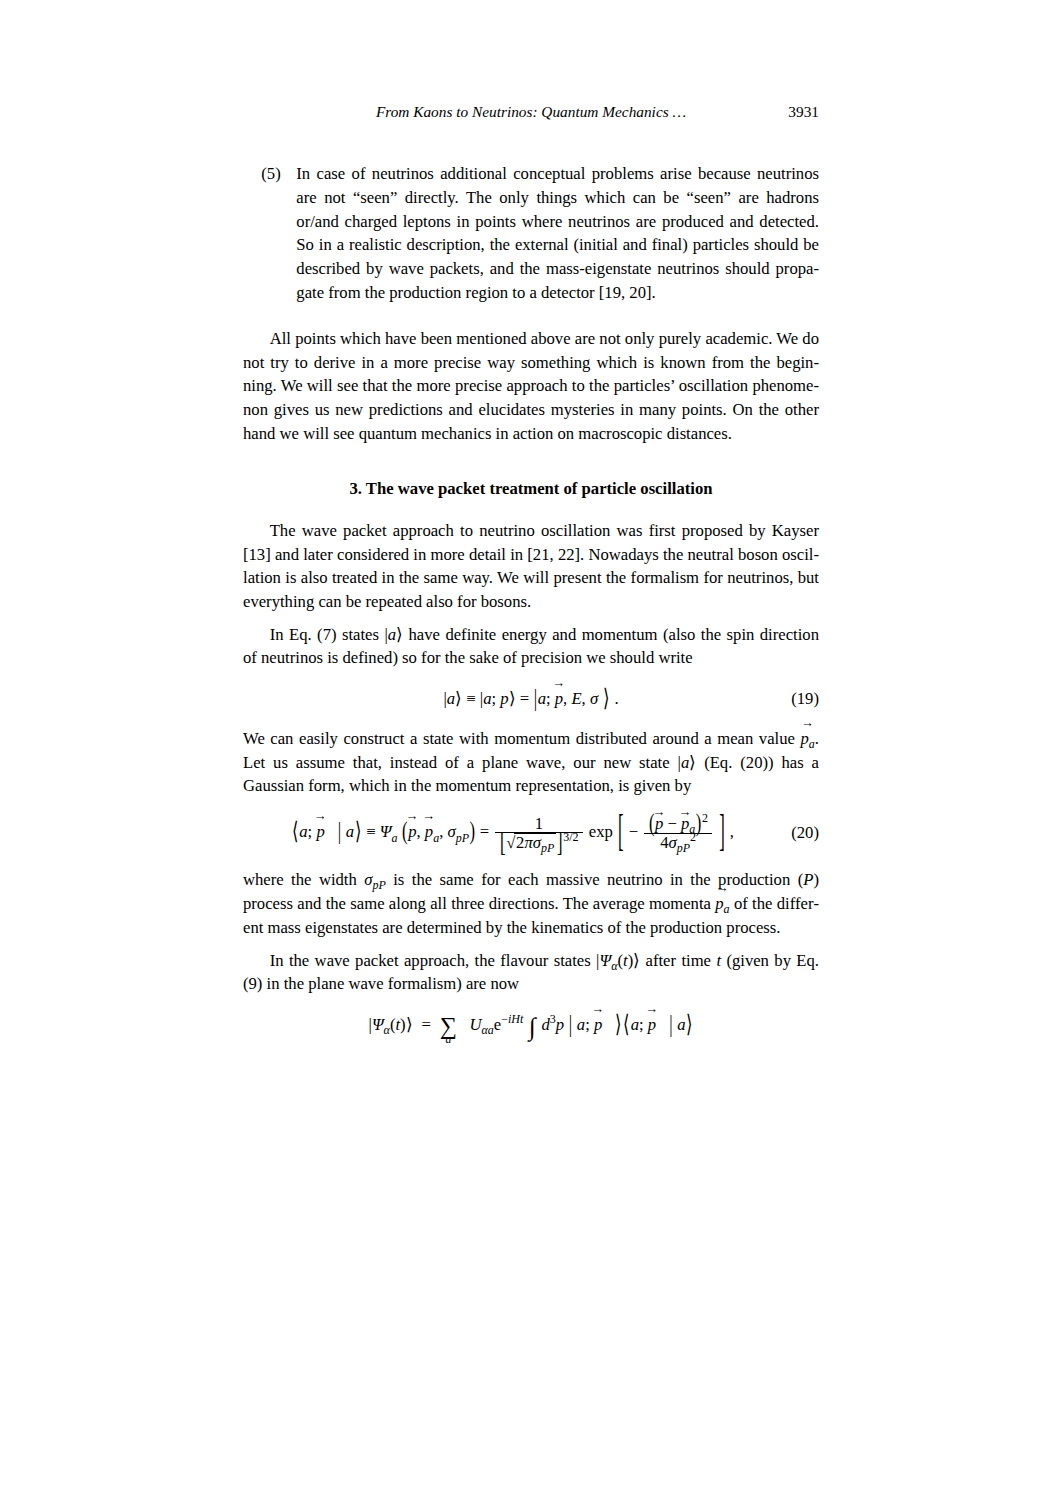From Kaons to Neutrinos: Quantum Mechanics … 3931
(5)
In case of neutrinos additional conceptual problems arise because neutrinos are not “seen” directly. The only things which can be “seen” are hadrons or/and charged leptons in points where neutrinos are produced and detected. So in a realistic description, the external (initial and final) particles should be described by wave packets, and the mass-eigenstate neutrinos should propagate from the production region to a detector [19, 20].
All points which have been mentioned above are not only purely academic. We do not try to derive in a more precise way something which is known from the beginning. We will see that the more precise approach to the particles’ oscillation phenomenon gives us new predictions and elucidates mysteries in many points. On the other hand we will see quantum mechanics in action on macroscopic distances.
3. The wave packet treatment of particle oscillation
The wave packet approach to neutrino oscillation was first proposed by Kayser [13] and later considered in more detail in [21, 22]. Nowadays the neutral boson oscillation is also treated in the same way. We will present the formalism for neutrinos, but everything can be repeated also for bosons.
In Eq. (7) states |a⟩ have definite energy and momentum (also the spin direction of neutrinos is defined) so for the sake of precision we should write
|a⟩ ≡ |a; p⟩ = |a; p, E, σ ⟩ .
(19)
We can easily construct a state with momentum distributed around a mean value pa. Let us assume that, instead of a plane wave, our new state |a⟩ (Eq. (20)) has a Gaussian form, which in the momentum representation, is given by
⟨a; p | a⟩ ≡ Ψa (p, pa, σpP) = 1 [√2πσpP]3/2 exp [ − (p − pa)2 4σpP2 ] ,
(20)
where the width σpP is the same for each massive neutrino in the production (P) process and the same along all three directions. The average momenta pa of the different mass eigenstates are determined by the kinematics of the production process.
In the wave packet approach, the flavour states |Ψα(t)⟩ after time t (given by Eq. (9) in the plane wave formalism) are now
|Ψα(t)⟩ = ∑a Uαae−iHt ∫ d3p | a; p ⟩⟨a; p | a⟩